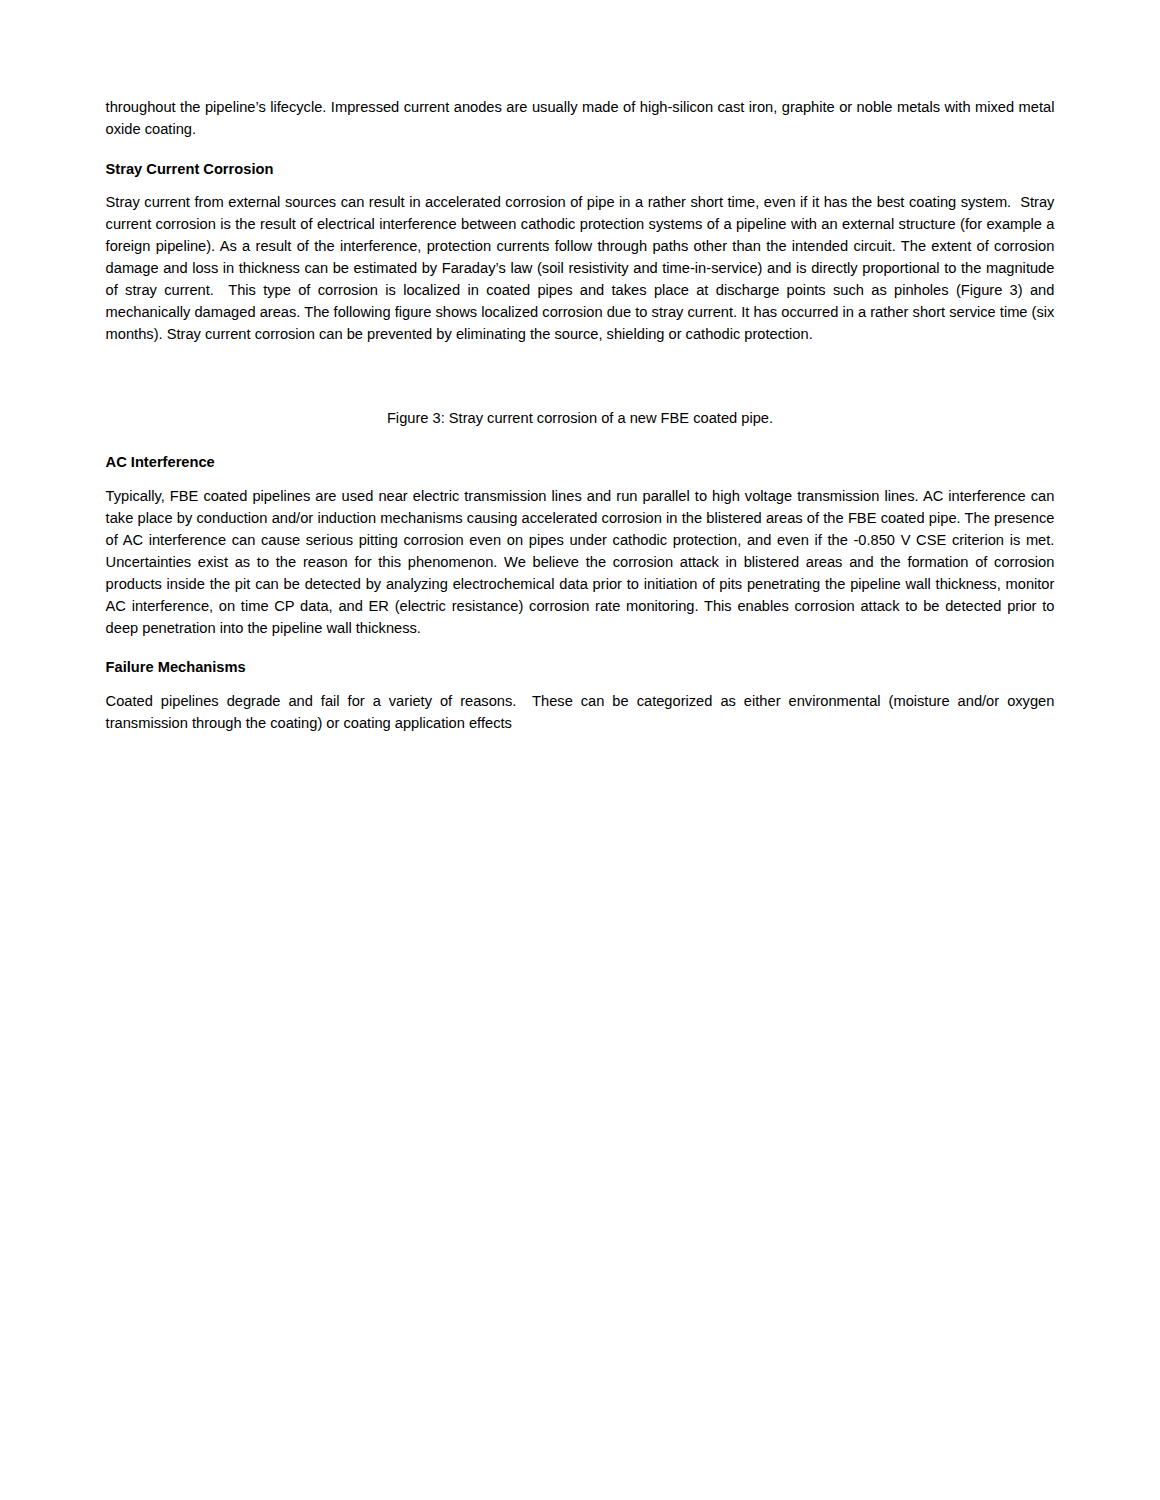throughout the pipeline’s lifecycle. Impressed current anodes are usually made of high-silicon cast iron, graphite or noble metals with mixed metal oxide coating.
Stray Current Corrosion
Stray current from external sources can result in accelerated corrosion of pipe in a rather short time, even if it has the best coating system. Stray current corrosion is the result of electrical interference between cathodic protection systems of a pipeline with an external structure (for example a foreign pipeline). As a result of the interference, protection currents follow through paths other than the intended circuit. The extent of corrosion damage and loss in thickness can be estimated by Faraday’s law (soil resistivity and time-in-service) and is directly proportional to the magnitude of stray current. This type of corrosion is localized in coated pipes and takes place at discharge points such as pinholes (Figure 3) and mechanically damaged areas. The following figure shows localized corrosion due to stray current. It has occurred in a rather short service time (six months). Stray current corrosion can be prevented by eliminating the source, shielding or cathodic protection.
Figure 3: Stray current corrosion of a new FBE coated pipe.
AC Interference
Typically, FBE coated pipelines are used near electric transmission lines and run parallel to high voltage transmission lines. AC interference can take place by conduction and/or induction mechanisms causing accelerated corrosion in the blistered areas of the FBE coated pipe. The presence of AC interference can cause serious pitting corrosion even on pipes under cathodic protection, and even if the -0.850 V CSE criterion is met. Uncertainties exist as to the reason for this phenomenon. We believe the corrosion attack in blistered areas and the formation of corrosion products inside the pit can be detected by analyzing electrochemical data prior to initiation of pits penetrating the pipeline wall thickness, monitor AC interference, on time CP data, and ER (electric resistance) corrosion rate monitoring. This enables corrosion attack to be detected prior to deep penetration into the pipeline wall thickness.
Failure Mechanisms
Coated pipelines degrade and fail for a variety of reasons. These can be categorized as either environmental (moisture and/or oxygen transmission through the coating) or coating application effects